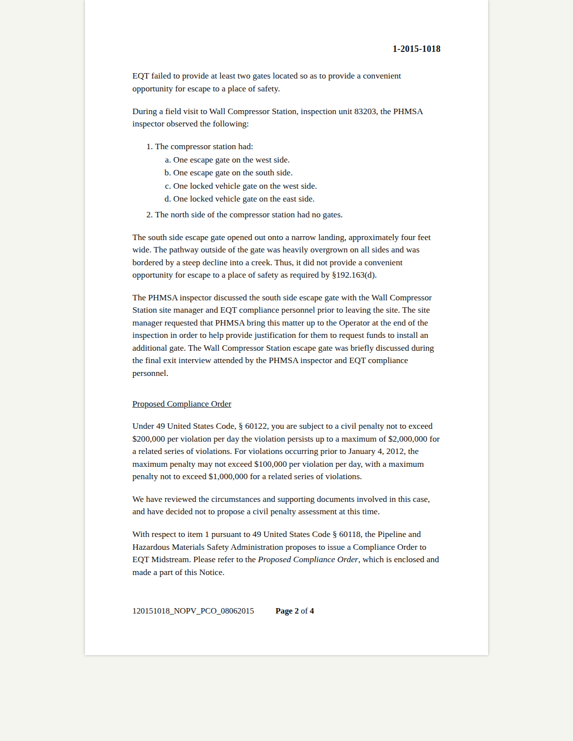1-2015-1018
EQT failed to provide at least two gates located so as to provide a convenient opportunity for escape to a place of safety.
During a field visit to Wall Compressor Station, inspection unit 83203, the PHMSA inspector observed the following:
The compressor station had:
One escape gate on the west side.
One escape gate on the south side.
One locked vehicle gate on the west side.
One locked vehicle gate on the east side.
The north side of the compressor station had no gates.
The south side escape gate opened out onto a narrow landing, approximately four feet wide. The pathway outside of the gate was heavily overgrown on all sides and was bordered by a steep decline into a creek. Thus, it did not provide a convenient opportunity for escape to a place of safety as required by §192.163(d).
The PHMSA inspector discussed the south side escape gate with the Wall Compressor Station site manager and EQT compliance personnel prior to leaving the site. The site manager requested that PHMSA bring this matter up to the Operator at the end of the inspection in order to help provide justification for them to request funds to install an additional gate. The Wall Compressor Station escape gate was briefly discussed during the final exit interview attended by the PHMSA inspector and EQT compliance personnel.
Proposed Compliance Order
Under 49 United States Code, § 60122, you are subject to a civil penalty not to exceed $200,000 per violation per day the violation persists up to a maximum of $2,000,000 for a related series of violations. For violations occurring prior to January 4, 2012, the maximum penalty may not exceed $100,000 per violation per day, with a maximum penalty not to exceed $1,000,000 for a related series of violations.
We have reviewed the circumstances and supporting documents involved in this case, and have decided not to propose a civil penalty assessment at this time.
With respect to item 1 pursuant to 49 United States Code § 60118, the Pipeline and Hazardous Materials Safety Administration proposes to issue a Compliance Order to EQT Midstream. Please refer to the Proposed Compliance Order, which is enclosed and made a part of this Notice.
120151018_NOPV_PCO_08062015Page 2 of 4